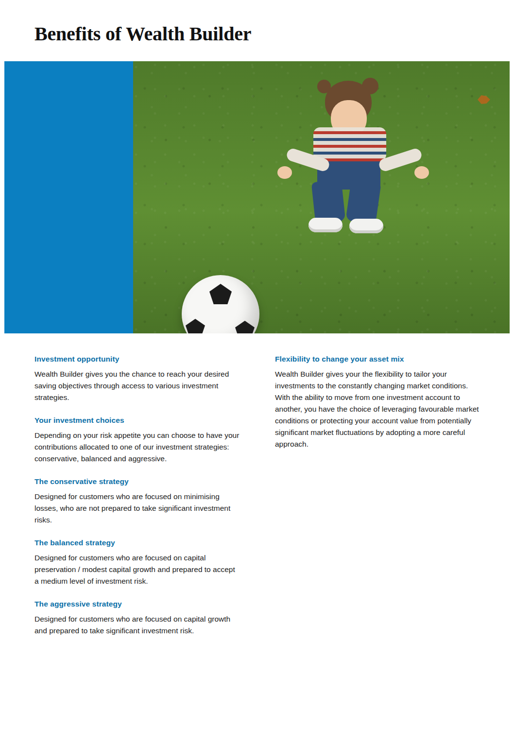Benefits of Wealth Builder
Investment opportunity
Wealth Builder gives you the chance to reach your desired saving objectives through access to various investment strategies.
Your investment choices
Depending on your risk appetite you can choose to have your contributions allocated to one of our investment strategies: conservative, balanced and aggressive.
The conservative strategy
Designed for customers who are focused on minimising losses, who are not prepared to take significant investment risks.
The balanced strategy
Designed for customers who are focused on capital preservation / modest capital growth and prepared to accept a medium level of investment risk.
The aggressive strategy
Designed for customers who are focused on capital growth and prepared to take significant investment risk.
Flexibility to change your asset mix
Wealth Builder gives your the flexibility to tailor your investments to the constantly changing market conditions. With the ability to move from one investment account to another, you have the choice of leveraging favourable market conditions or protecting your account value from potentially significant market fluctuations by adopting a more careful approach.